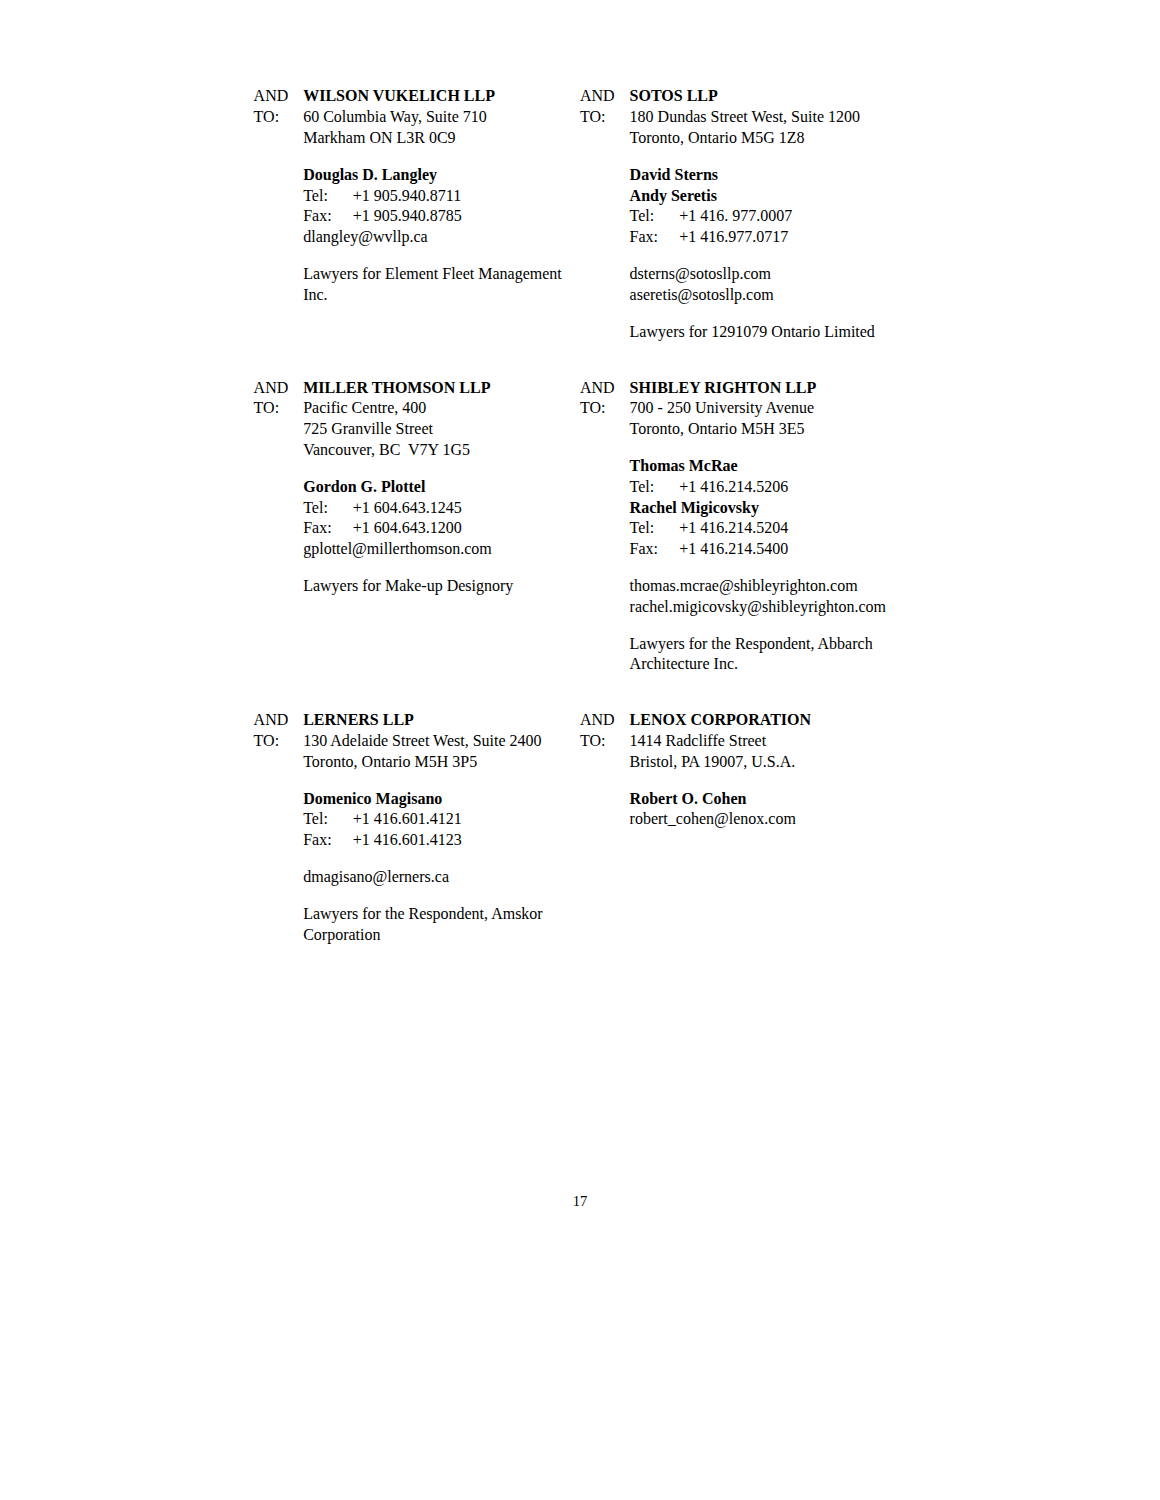| / AND TO: / Wilson Vukelich LLP 60 Columbia Way, Suite 710 Markham ON L3R 0C9 Douglas D. Langley Tel: +1 905.940.8711 Fax: +1 905.940.8785 dlangley@wvllp.ca Lawyers for Element Fleet Management Inc. / | / AND TO: / Sotos LLP 180 Dundas Street West, Suite 1200 Toronto, Ontario M5G 1Z8 David Sterns Andy Seretis Tel: +1 416. 977.0007 Fax: +1 416.977.0717 dsterns@sotosllp.com aseretis@sotosllp.com Lawyers for 1291079 Ontario Limited / |
| / AND TO: / Miller Thomson LLP Pacific Centre, 400 725 Granville Street Vancouver, BC V7Y 1G5 Gordon G. Plottel Tel: +1 604.643.1245 Fax: +1 604.643.1200 gplottel@millerthomson.com Lawyers for Make-up Designory / | / AND TO: / Shibley Righton LLP 700 - 250 University Avenue Toronto, Ontario M5H 3E5 Thomas McRae Tel: +1 416.214.5206 Rachel Migicovsky Tel: +1 416.214.5204 Fax: +1 416.214.5400 thomas.mcrae@shibleyrighton.com rachel.migicovsky@shibleyrighton.com Lawyers for the Respondent, Abbarch Architecture Inc. / |
| / AND TO: / Lerners LLP 130 Adelaide Street West, Suite 2400 Toronto, Ontario M5H 3P5 Domenico Magisano Tel: +1 416.601.4121 Fax: +1 416.601.4123 dmagisano@lerners.ca Lawyers for the Respondent, Amskor Corporation / | / AND TO: / Lenox Corporation 1414 Radcliffe Street Bristol, PA 19007, U.S.A. Robert O. Cohen robert_cohen@lenox.com / |
17